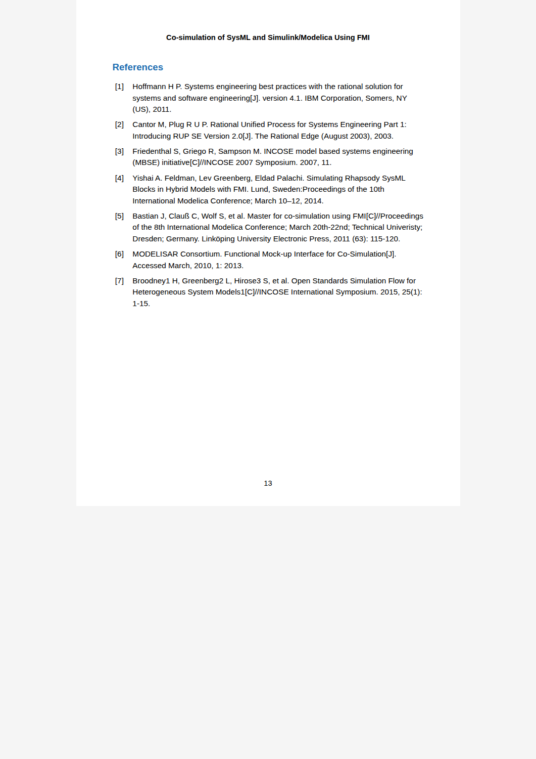Co-simulation of SysML and Simulink/Modelica Using FMI
References
[1] Hoffmann H P. Systems engineering best practices with the rational solution for systems and software engineering[J]. version 4.1. IBM Corporation, Somers, NY (US), 2011.
[2] Cantor M, Plug R U P. Rational Unified Process for Systems Engineering Part 1: Introducing RUP SE Version 2.0[J]. The Rational Edge (August 2003), 2003.
[3] Friedenthal S, Griego R, Sampson M. INCOSE model based systems engineering (MBSE) initiative[C]//INCOSE 2007 Symposium. 2007, 11.
[4] Yishai A. Feldman, Lev Greenberg, Eldad Palachi. Simulating Rhapsody SysML Blocks in Hybrid Models with FMI. Lund, Sweden:Proceedings of the 10th International Modelica Conference; March 10–12, 2014.
[5] Bastian J, Clauß C, Wolf S, et al. Master for co-simulation using FMI[C]//Proceedings of the 8th International Modelica Conference; March 20th-22nd; Technical Univeristy; Dresden; Germany. Linköping University Electronic Press, 2011 (63): 115-120.
[6] MODELISAR Consortium. Functional Mock-up Interface for Co-Simulation[J]. Accessed March, 2010, 1: 2013.
[7] Broodney1 H, Greenberg2 L, Hirose3 S, et al. Open Standards Simulation Flow for Heterogeneous System Models1[C]//INCOSE International Symposium. 2015, 25(1): 1-15.
13